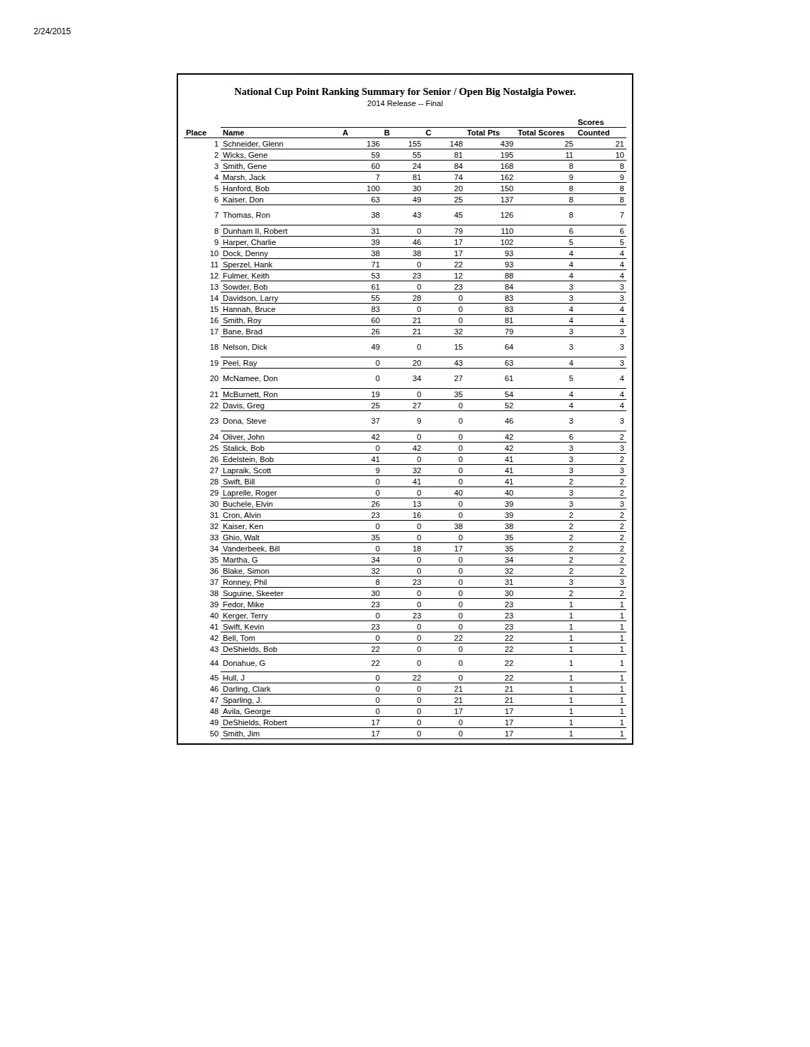2/24/2015
National Cup Point Ranking Summary for Senior / Open Big Nostalgia Power.
2014 Release -- Final
| | | | | | | | Scores |
| --- | --- | --- | --- | --- | --- | --- | --- |
| Place | Name | A | B | C | Total Pts | Total Scores | Counted |
| 1 | Schneider, Glenn | 136 | 155 | 148 | 439 | 25 | 21 |
| 2 | Wicks, Gene | 59 | 55 | 81 | 195 | 11 | 10 |
| 3 | Smith, Gene | 60 | 24 | 84 | 168 | 8 | 8 |
| 4 | Marsh, Jack | 7 | 81 | 74 | 162 | 9 | 9 |
| 5 | Hanford, Bob | 100 | 30 | 20 | 150 | 8 | 8 |
| 6 | Kaiser, Don | 63 | 49 | 25 | 137 | 8 | 8 |
| 7 | Thomas, Ron | 38 | 43 | 45 | 126 | 8 | 7 |
| 8 | Dunham II, Robert | 31 | 0 | 79 | 110 | 6 | 6 |
| 9 | Harper, Charlie | 39 | 46 | 17 | 102 | 5 | 5 |
| 10 | Dock, Denny | 38 | 38 | 17 | 93 | 4 | 4 |
| 11 | Sperzel, Hank | 71 | 0 | 22 | 93 | 4 | 4 |
| 12 | Fulmer, Keith | 53 | 23 | 12 | 88 | 4 | 4 |
| 13 | Sowder, Bob | 61 | 0 | 23 | 84 | 3 | 3 |
| 14 | Davidson, Larry | 55 | 28 | 0 | 83 | 3 | 3 |
| 15 | Hannah, Bruce | 83 | 0 | 0 | 83 | 4 | 4 |
| 16 | Smith, Roy | 60 | 21 | 0 | 81 | 4 | 4 |
| 17 | Bane, Brad | 26 | 21 | 32 | 79 | 3 | 3 |
| 18 | Nelson, Dick | 49 | 0 | 15 | 64 | 3 | 3 |
| 19 | Peel, Ray | 0 | 20 | 43 | 63 | 4 | 3 |
| 20 | McNamee, Don | 0 | 34 | 27 | 61 | 5 | 4 |
| 21 | McBurnett, Ron | 19 | 0 | 35 | 54 | 4 | 4 |
| 22 | Davis, Greg | 25 | 27 | 0 | 52 | 4 | 4 |
| 23 | Dona, Steve | 37 | 9 | 0 | 46 | 3 | 3 |
| 24 | Oliver, John | 42 | 0 | 0 | 42 | 6 | 2 |
| 25 | Stalick, Bob | 0 | 42 | 0 | 42 | 3 | 3 |
| 26 | Edelstein, Bob | 41 | 0 | 0 | 41 | 3 | 2 |
| 27 | Lapraik, Scott | 9 | 32 | 0 | 41 | 3 | 3 |
| 28 | Swift, Bill | 0 | 41 | 0 | 41 | 2 | 2 |
| 29 | Laprelle, Roger | 0 | 0 | 40 | 40 | 3 | 2 |
| 30 | Buchele, Elvin | 26 | 13 | 0 | 39 | 3 | 3 |
| 31 | Cron, Alvin | 23 | 16 | 0 | 39 | 2 | 2 |
| 32 | Kaiser, Ken | 0 | 0 | 38 | 38 | 2 | 2 |
| 33 | Ghio, Walt | 35 | 0 | 0 | 35 | 2 | 2 |
| 34 | Vanderbeek, Bill | 0 | 18 | 17 | 35 | 2 | 2 |
| 35 | Martha, G | 34 | 0 | 0 | 34 | 2 | 2 |
| 36 | Blake, Simon | 32 | 0 | 0 | 32 | 2 | 2 |
| 37 | Ronney, Phil | 8 | 23 | 0 | 31 | 3 | 3 |
| 38 | Suguine, Skeeter | 30 | 0 | 0 | 30 | 2 | 2 |
| 39 | Fedor, Mike | 23 | 0 | 0 | 23 | 1 | 1 |
| 40 | Kerger, Terry | 0 | 23 | 0 | 23 | 1 | 1 |
| 41 | Swift, Kevin | 23 | 0 | 0 | 23 | 1 | 1 |
| 42 | Bell, Tom | 0 | 0 | 22 | 22 | 1 | 1 |
| 43 | DeShields, Bob | 22 | 0 | 0 | 22 | 1 | 1 |
| 44 | Donahue, G | 22 | 0 | 0 | 22 | 1 | 1 |
| 45 | Hull, J | 0 | 22 | 0 | 22 | 1 | 1 |
| 46 | Darling, Clark | 0 | 0 | 21 | 21 | 1 | 1 |
| 47 | Sparling, J. | 0 | 0 | 21 | 21 | 1 | 1 |
| 48 | Avila, George | 0 | 0 | 17 | 17 | 1 | 1 |
| 49 | DeShields, Robert | 17 | 0 | 0 | 17 | 1 | 1 |
| 50 | Smith, Jim | 17 | 0 | 0 | 17 | 1 | 1 |